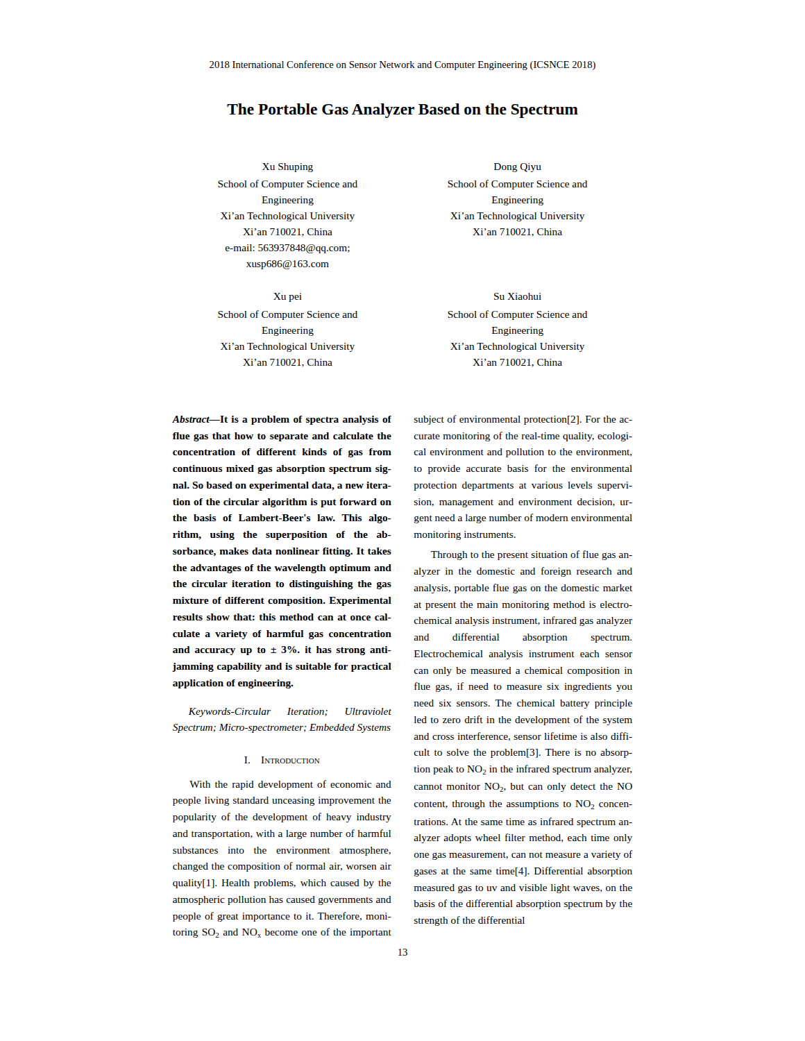2018 International Conference on Sensor Network and Computer Engineering (ICSNCE 2018)
The Portable Gas Analyzer Based on the Spectrum
| Xu Shuping School of Computer Science and Engineering Xi’an Technological University Xi’an 710021, China e-mail: 563937848@qq.com; xusp686@163.com | Dong Qiyu School of Computer Science and Engineering Xi’an Technological University Xi’an 710021, China |
| Xu pei School of Computer Science and Engineering Xi’an Technological University Xi’an 710021, China | Su Xiaohui School of Computer Science and Engineering Xi’an Technological University Xi’an 710021, China |
Abstract—It is a problem of spectra analysis of flue gas that how to separate and calculate the concentration of different kinds of gas from continuous mixed gas absorption spectrum signal. So based on experimental data, a new iteration of the circular algorithm is put forward on the basis of Lambert-Beer's law. This algorithm, using the superposition of the absorbance, makes data nonlinear fitting. It takes the advantages of the wavelength optimum and the circular iteration to distinguishing the gas mixture of different composition. Experimental results show that: this method can at once calculate a variety of harmful gas concentration and accuracy up to ± 3%. it has strong anti-jamming capability and is suitable for practical application of engineering.
Keywords-Circular Iteration; Ultraviolet Spectrum; Micro-spectrometer; Embedded Systems
I. Introduction
With the rapid development of economic and people living standard unceasing improvement the popularity of the development of heavy industry and transportation, with a large number of harmful substances into the environment atmosphere, changed the composition of normal air, worsen air quality[1]. Health problems, which caused by the atmospheric pollution has caused governments and people of great importance to it. Therefore, monitoring SO2 and NOx become one of the important subject of environmental protection[2]. For the accurate monitoring of the real-time quality, ecological environment and pollution to the environment, to provide accurate basis for the environmental protection departments at various levels supervision, management and environment decision, urgent need a large number of modern environmental monitoring instruments.
Through to the present situation of flue gas analyzer in the domestic and foreign research and analysis, portable flue gas on the domestic market at present the main monitoring method is electrochemical analysis instrument, infrared gas analyzer and differential absorption spectrum. Electrochemical analysis instrument each sensor can only be measured a chemical composition in flue gas, if need to measure six ingredients you need six sensors. The chemical battery principle led to zero drift in the development of the system and cross interference, sensor lifetime is also difficult to solve the problem[3]. There is no absorption peak to NO2 in the infrared spectrum analyzer, cannot monitor NO2, but can only detect the NO content, through the assumptions to NO2 concentrations. At the same time as infrared spectrum analyzer adopts wheel filter method, each time only one gas measurement, can not measure a variety of gases at the same time[4]. Differential absorption measured gas to uv and visible light waves, on the basis of the differential absorption spectrum by the strength of the differential
13